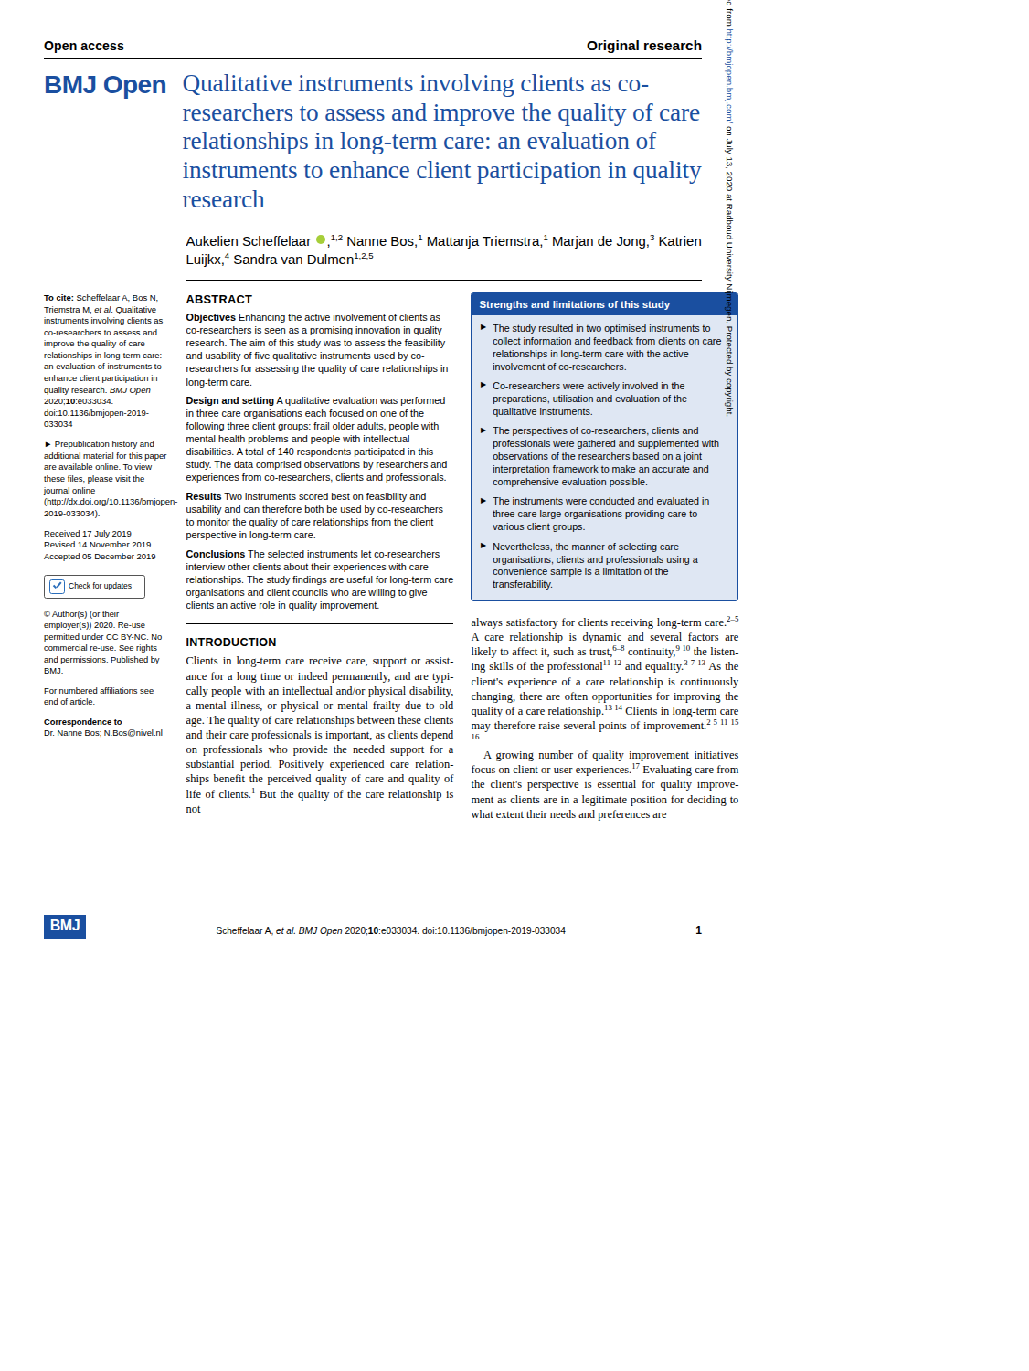BMJ Open: first published as 10.1136/bmjopen-2019-033034 on 13 February 2020. Downloaded from http://bmjopen.bmj.com/ on July 13, 2020 at Radboud University Nijmegen. Protected by copyright.
Open access
Original research
BMJ Open
Qualitative instruments involving clients as co-researchers to assess and improve the quality of care relationships in long-term care: an evaluation of instruments to enhance client participation in quality research
Aukelien Scheffelaar ,1,2 Nanne Bos,1 Mattanja Triemstra,1 Marjan de Jong,3 Katrien Luijkx,4 Sandra van Dulmen1,2,5
To cite: Scheffelaar A, Bos N, Triemstra M, et al. Qualitative instruments involving clients as co-researchers to assess and improve the quality of care relationships in long-term care: an evaluation of instruments to enhance client participation in quality research. BMJ Open 2020;10:e033034. doi:10.1136/bmjopen-2019-033034
► Prepublication history and additional material for this paper are available online. To view these files, please visit the journal online (http://dx.doi.org/10.1136/bmjopen-2019-033034).
Received 17 July 2019
Revised 14 November 2019
Accepted 05 December 2019
Check for updates
© Author(s) (or their employer(s)) 2020. Re-use permitted under CC BY-NC. No commercial re-use. See rights and permissions. Published by BMJ.
For numbered affiliations see end of article.
Correspondence to
Dr. Nanne Bos; N.Bos@nivel.nl
ABSTRACT
Objectives Enhancing the active involvement of clients as co-researchers is seen as a promising innovation in quality research. The aim of this study was to assess the feasibility and usability of five qualitative instruments used by co-researchers for assessing the quality of care relationships in long-term care.
Design and setting A qualitative evaluation was performed in three care organisations each focused on one of the following three client groups: frail older adults, people with mental health problems and people with intellectual disabilities. A total of 140 respondents participated in this study. The data comprised observations by researchers and experiences from co-researchers, clients and professionals.
Results Two instruments scored best on feasibility and usability and can therefore both be used by co-researchers to monitor the quality of care relationships from the client perspective in long-term care.
Conclusions The selected instruments let co-researchers interview other clients about their experiences with care relationships. The study findings are useful for long-term care organisations and client councils who are willing to give clients an active role in quality improvement.
INTRODUCTION
Clients in long-term care receive care, support or assistance for a long time or indeed permanently, and are typically people with an intellectual and/or physical disability, a mental illness, or physical or mental frailty due to old age. The quality of care relationships between these clients and their care professionals is important, as clients depend on professionals who provide the needed support for a substantial period. Positively experienced care relationships benefit the perceived quality of care and quality of life of clients.1 But the quality of the care relationship is not
Strengths and limitations of this study
The study resulted in two optimised instruments to collect information and feedback from clients on care relationships in long-term care with the active involvement of co-researchers.
Co-researchers were actively involved in the preparations, utilisation and evaluation of the qualitative instruments.
The perspectives of co-researchers, clients and professionals were gathered and supplemented with observations of the researchers based on a joint interpretation framework to make an accurate and comprehensive evaluation possible.
The instruments were conducted and evaluated in three care large organisations providing care to various client groups.
Nevertheless, the manner of selecting care organisations, clients and professionals using a convenience sample is a limitation of the transferability.
always satisfactory for clients receiving long-term care.2–5 A care relationship is dynamic and several factors are likely to affect it, such as trust,6–8 continuity,9 10 the listening skills of the professional11 12 and equality.3 7 13 As the client's experience of a care relationship is continuously changing, there are often opportunities for improving the quality of a care relationship.13 14 Clients in long-term care may therefore raise several points of improvement.2 5 11 15 16
A growing number of quality improvement initiatives focus on client or user experiences.17 Evaluating care from the client's perspective is essential for quality improvement as clients are in a legitimate position for deciding to what extent their needs and preferences are
BMJ
Scheffelaar A, et al. BMJ Open 2020;10:e033034. doi:10.1136/bmjopen-2019-033034
1